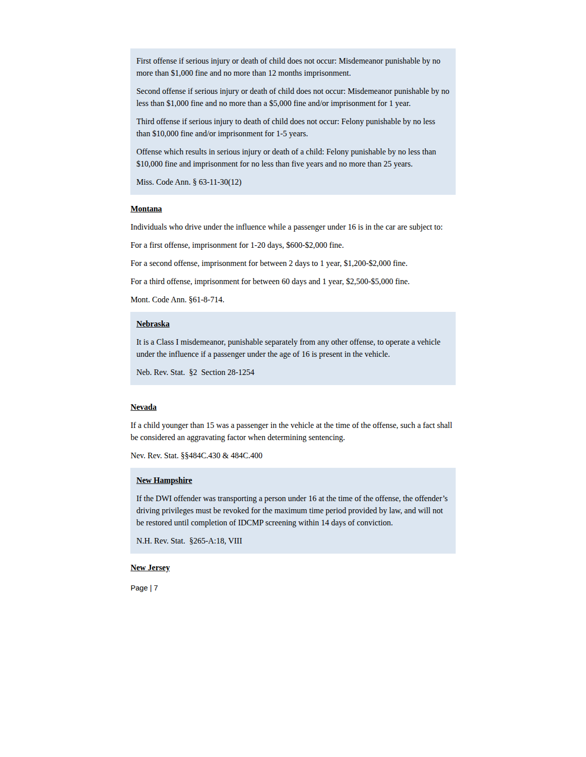First offense if serious injury or death of child does not occur: Misdemeanor punishable by no more than $1,000 fine and no more than 12 months imprisonment.
Second offense if serious injury or death of child does not occur: Misdemeanor punishable by no less than $1,000 fine and no more than a $5,000 fine and/or imprisonment for 1 year.
Third offense if serious injury to death of child does not occur: Felony punishable by no less than $10,000 fine and/or imprisonment for 1-5 years.
Offense which results in serious injury or death of a child: Felony punishable by no less than $10,000 fine and imprisonment for no less than five years and no more than 25 years.
Miss. Code Ann. § 63-11-30(12)
Montana
Individuals who drive under the influence while a passenger under 16 is in the car are subject to:
For a first offense, imprisonment for 1-20 days, $600-$2,000 fine.
For a second offense, imprisonment for between 2 days to 1 year, $1,200-$2,000 fine.
For a third offense, imprisonment for between 60 days and 1 year, $2,500-$5,000 fine.
Mont. Code Ann. §61-8-714.
Nebraska
It is a Class I misdemeanor, punishable separately from any other offense, to operate a vehicle under the influence if a passenger under the age of 16 is present in the vehicle.
Neb. Rev. Stat. §2 Section 28-1254
Nevada
If a child younger than 15 was a passenger in the vehicle at the time of the offense, such a fact shall be considered an aggravating factor when determining sentencing.
Nev. Rev. Stat. §§484C.430 & 484C.400
New Hampshire
If the DWI offender was transporting a person under 16 at the time of the offense, the offender’s driving privileges must be revoked for the maximum time period provided by law, and will not be restored until completion of IDCMP screening within 14 days of conviction.
N.H. Rev. Stat. §265-A:18, VIII
New Jersey
Page | 7